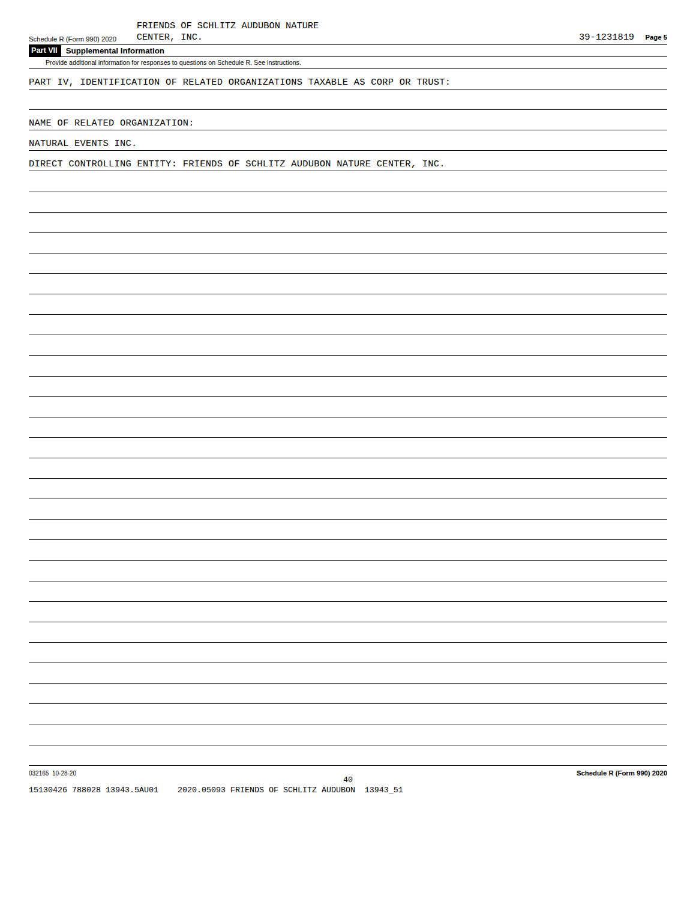Schedule R (Form 990) 2020
FRIENDS OF SCHLITZ AUDUBON NATURE
CENTER, INC.
39-1231819 Page 5
Part VII
Supplemental Information
Provide additional information for responses to questions on Schedule R. See instructions.
PART IV, IDENTIFICATION OF RELATED ORGANIZATIONS TAXABLE AS CORP OR TRUST:
NAME OF RELATED ORGANIZATION:
NATURAL EVENTS INC.
DIRECT CONTROLLING ENTITY: FRIENDS OF SCHLITZ AUDUBON NATURE CENTER, INC.
032165 10-28-20
Schedule R (Form 990) 2020
40
15130426 788028 13943.5AU01 2020.05093 FRIENDS OF SCHLITZ AUDUBON 13943_51